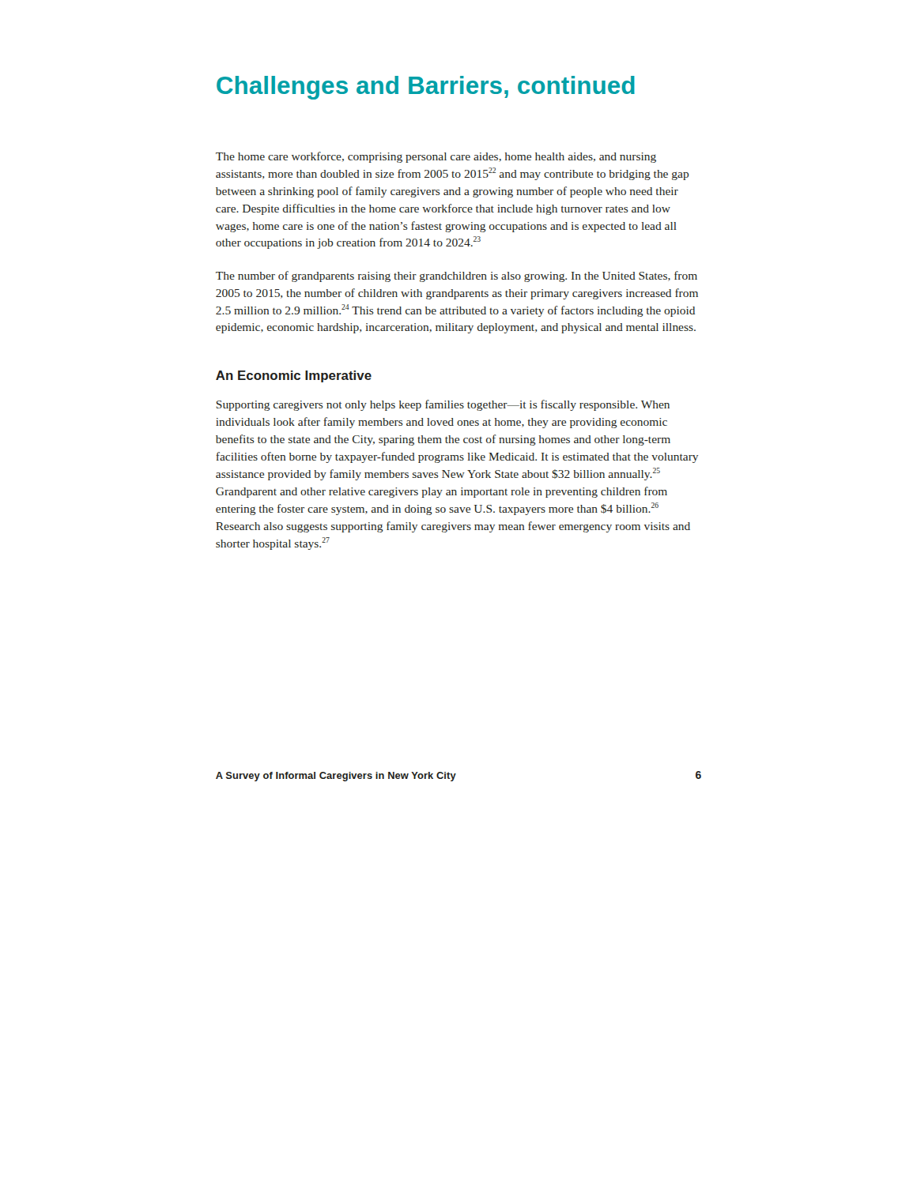Challenges and Barriers, continued
The home care workforce, comprising personal care aides, home health aides, and nursing assistants, more than doubled in size from 2005 to 201522 and may contribute to bridging the gap between a shrinking pool of family caregivers and a growing number of people who need their care. Despite difficulties in the home care workforce that include high turnover rates and low wages, home care is one of the nation’s fastest growing occupations and is expected to lead all other occupations in job creation from 2014 to 2024.23
The number of grandparents raising their grandchildren is also growing. In the United States, from 2005 to 2015, the number of children with grandparents as their primary caregivers increased from 2.5 million to 2.9 million.24 This trend can be attributed to a variety of factors including the opioid epidemic, economic hardship, incarceration, military deployment, and physical and mental illness.
An Economic Imperative
Supporting caregivers not only helps keep families together—it is fiscally responsible. When individuals look after family members and loved ones at home, they are providing economic benefits to the state and the City, sparing them the cost of nursing homes and other long-term facilities often borne by taxpayer-funded programs like Medicaid. It is estimated that the voluntary assistance provided by family members saves New York State about $32 billion annually.25 Grandparent and other relative caregivers play an important role in preventing children from entering the foster care system, and in doing so save U.S. taxpayers more than $4 billion.26 Research also suggests supporting family caregivers may mean fewer emergency room visits and shorter hospital stays.27
A Survey of Informal Caregivers in New York City 6